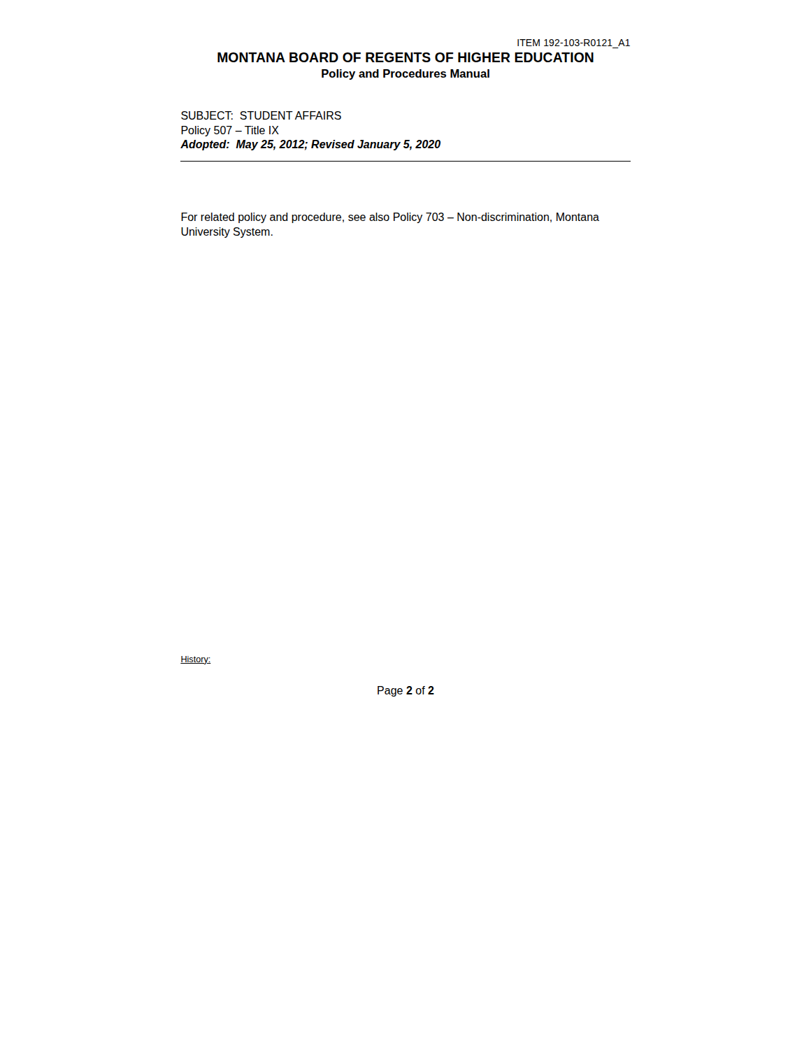ITEM 192-103-R0121_A1
MONTANA BOARD OF REGENTS OF HIGHER EDUCATION
Policy and Procedures Manual
SUBJECT: STUDENT AFFAIRS
Policy 507 – Title IX
Adopted: May 25, 2012; Revised January 5, 2020
For related policy and procedure, see also Policy 703 – Non-discrimination, Montana University System.
History:
Page 2 of 2